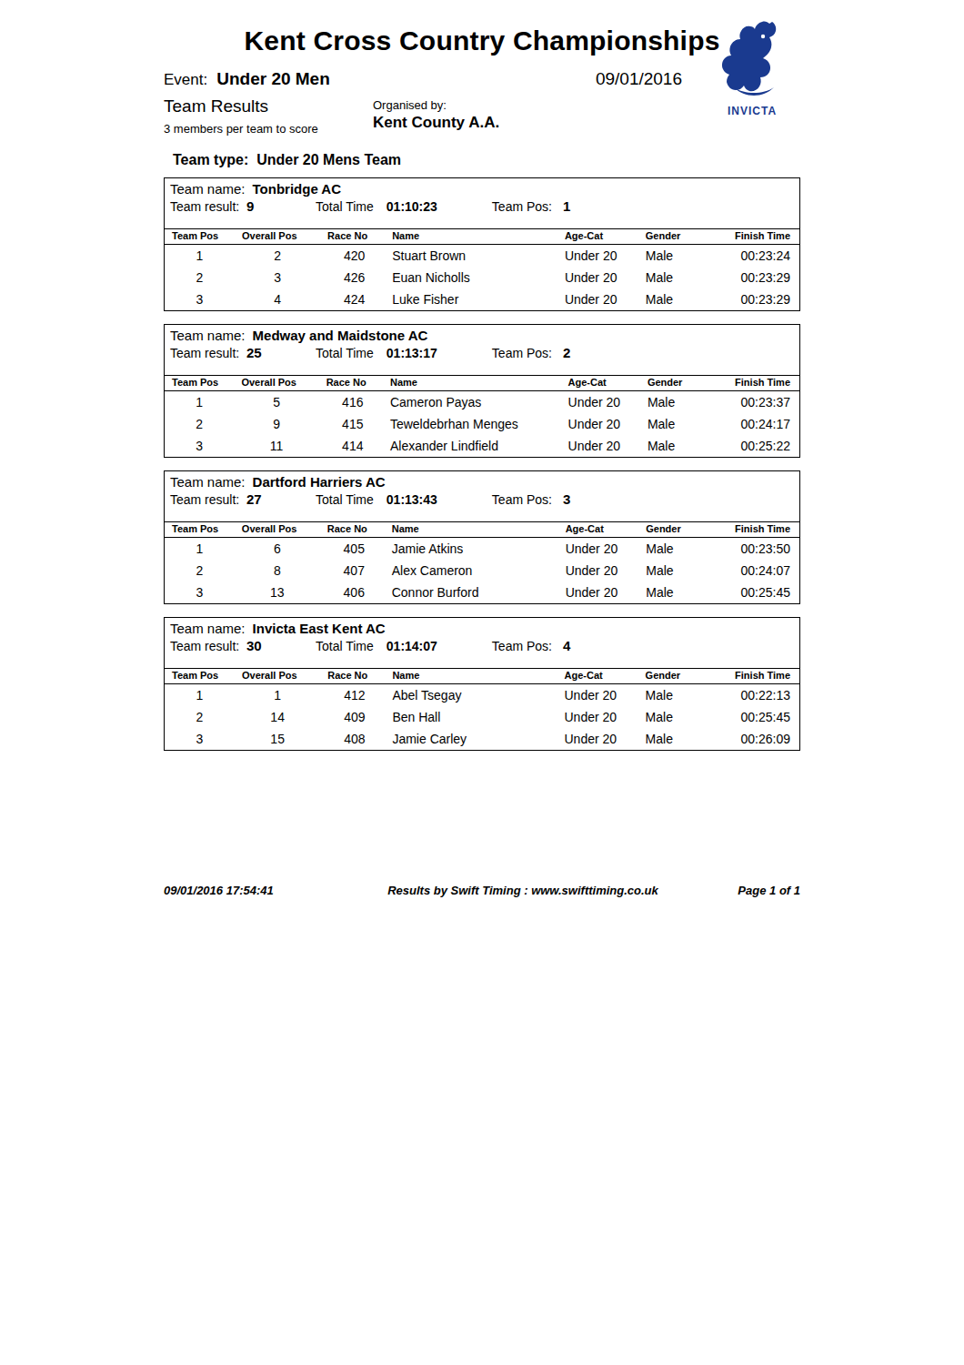INVICTA
Kent Cross Country Championships
Event: Under 20 Men 09/01/2016
Team Results
3 members per team to score
Organised by:
Kent County A.A.
Team type: Under 20 Mens Team
Team name:Tonbridge AC
Team result: 9 Total Time 01:10:23 Team Pos: 1
| Team Pos | Overall Pos | Race No | Name | Age-Cat | Gender | Finish Time |
| --- | --- | --- | --- | --- | --- | --- |
| 1 | 2 | 420 | Stuart Brown | Under 20 | Male | 00:23:24 |
| 2 | 3 | 426 | Euan Nicholls | Under 20 | Male | 00:23:29 |
| 3 | 4 | 424 | Luke Fisher | Under 20 | Male | 00:23:29 |
Team name:Medway and Maidstone AC
Team result: 25 Total Time 01:13:17 Team Pos: 2
| Team Pos | Overall Pos | Race No | Name | Age-Cat | Gender | Finish Time |
| --- | --- | --- | --- | --- | --- | --- |
| 1 | 5 | 416 | Cameron Payas | Under 20 | Male | 00:23:37 |
| 2 | 9 | 415 | Teweldebrhan Menges | Under 20 | Male | 00:24:17 |
| 3 | 11 | 414 | Alexander Lindfield | Under 20 | Male | 00:25:22 |
Team name:Dartford Harriers AC
Team result: 27 Total Time 01:13:43 Team Pos: 3
| Team Pos | Overall Pos | Race No | Name | Age-Cat | Gender | Finish Time |
| --- | --- | --- | --- | --- | --- | --- |
| 1 | 6 | 405 | Jamie Atkins | Under 20 | Male | 00:23:50 |
| 2 | 8 | 407 | Alex Cameron | Under 20 | Male | 00:24:07 |
| 3 | 13 | 406 | Connor Burford | Under 20 | Male | 00:25:45 |
Team name:Invicta East Kent AC
Team result: 30 Total Time 01:14:07 Team Pos: 4
| Team Pos | Overall Pos | Race No | Name | Age-Cat | Gender | Finish Time |
| --- | --- | --- | --- | --- | --- | --- |
| 1 | 1 | 412 | Abel Tsegay | Under 20 | Male | 00:22:13 |
| 2 | 14 | 409 | Ben Hall | Under 20 | Male | 00:25:45 |
| 3 | 15 | 408 | Jamie Carley | Under 20 | Male | 00:26:09 |
09/01/2016 17:54:41
Results by Swift Timing : www.swifttiming.co.uk
Page 1 of 1